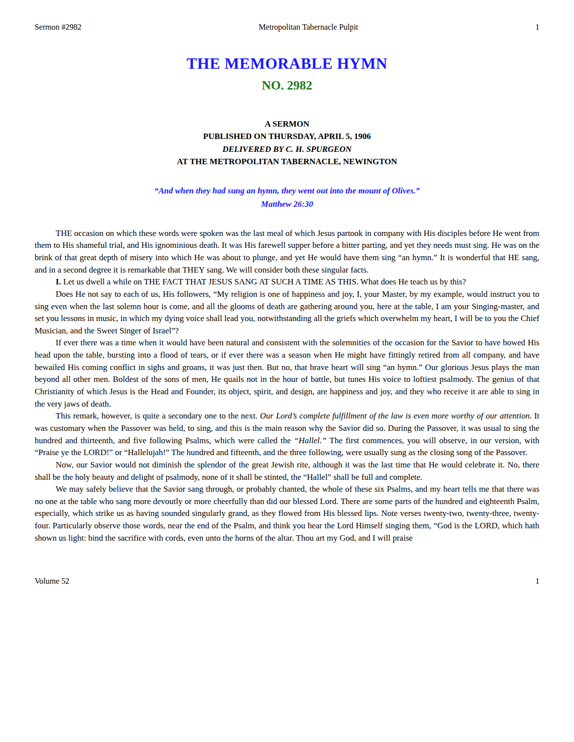Sermon #2982 Metropolitan Tabernacle Pulpit 1
THE MEMORABLE HYMN
NO. 2982
A SERMON
PUBLISHED ON THURSDAY, APRIL 5, 1906
DELIVERED BY C. H. SPURGEON
AT THE METROPOLITAN TABERNACLE, NEWINGTON
“And when they had sung an hymn, they went out into the mount of Olives.” Matthew 26:30
THE occasion on which these words were spoken was the last meal of which Jesus partook in company with His disciples before He went from them to His shameful trial, and His ignominious death. It was His farewell supper before a bitter parting, and yet they needs must sing. He was on the brink of that great depth of misery into which He was about to plunge, and yet He would have them sing “an hymn.” It is wonderful that HE sang, and in a second degree it is remarkable that THEY sang. We will consider both these singular facts.
I. Let us dwell a while on THE FACT THAT JESUS SANG AT SUCH A TIME AS THIS. What does He teach us by this?
Does He not say to each of us, His followers, “My religion is one of happiness and joy, I, your Master, by my example, would instruct you to sing even when the last solemn hour is come, and all the glooms of death are gathering around you, here at the table, I am your Singing-master, and set you lessons in music, in which my dying voice shall lead you, notwithstanding all the griefs which overwhelm my heart, I will be to you the Chief Musician, and the Sweet Singer of Israel”?
If ever there was a time when it would have been natural and consistent with the solemnities of the occasion for the Savior to have bowed His head upon the table, bursting into a flood of tears, or if ever there was a season when He might have fittingly retired from all company, and have bewailed His coming conflict in sighs and groans, it was just then. But no, that brave heart will sing “an hymn.” Our glorious Jesus plays the man beyond all other men. Boldest of the sons of men, He quails not in the hour of battle, but tunes His voice to loftiest psalmody. The genius of that Christianity of which Jesus is the Head and Founder, its object, spirit, and design, are happiness and joy, and they who receive it are able to sing in the very jaws of death.
This remark, however, is quite a secondary one to the next. Our Lord’s complete fulfillment of the law is even more worthy of our attention. It was customary when the Passover was held, to sing, and this is the main reason why the Savior did so. During the Passover, it was usual to sing the hundred and thirteenth, and five following Psalms, which were called the “Hallel.” The first commences, you will observe, in our version, with “Praise ye the LORD!” or “Hallelujah!” The hundred and fifteenth, and the three following, were usually sung as the closing song of the Passover.
Now, our Savior would not diminish the splendor of the great Jewish rite, although it was the last time that He would celebrate it. No, there shall be the holy beauty and delight of psalmody, none of it shall be stinted, the “Hallel” shall be full and complete.
We may safely believe that the Savior sang through, or probably chanted, the whole of these six Psalms, and my heart tells me that there was no one at the table who sang more devoutly or more cheerfully than did our blessed Lord. There are some parts of the hundred and eighteenth Psalm, especially, which strike us as having sounded singularly grand, as they flowed from His blessed lips. Note verses twenty-two, twenty-three, twenty-four. Particularly observe those words, near the end of the Psalm, and think you hear the Lord Himself singing them, “God is the LORD, which hath shown us light: bind the sacrifice with cords, even unto the horns of the altar. Thou art my God, and I will praise
Volume 52 1